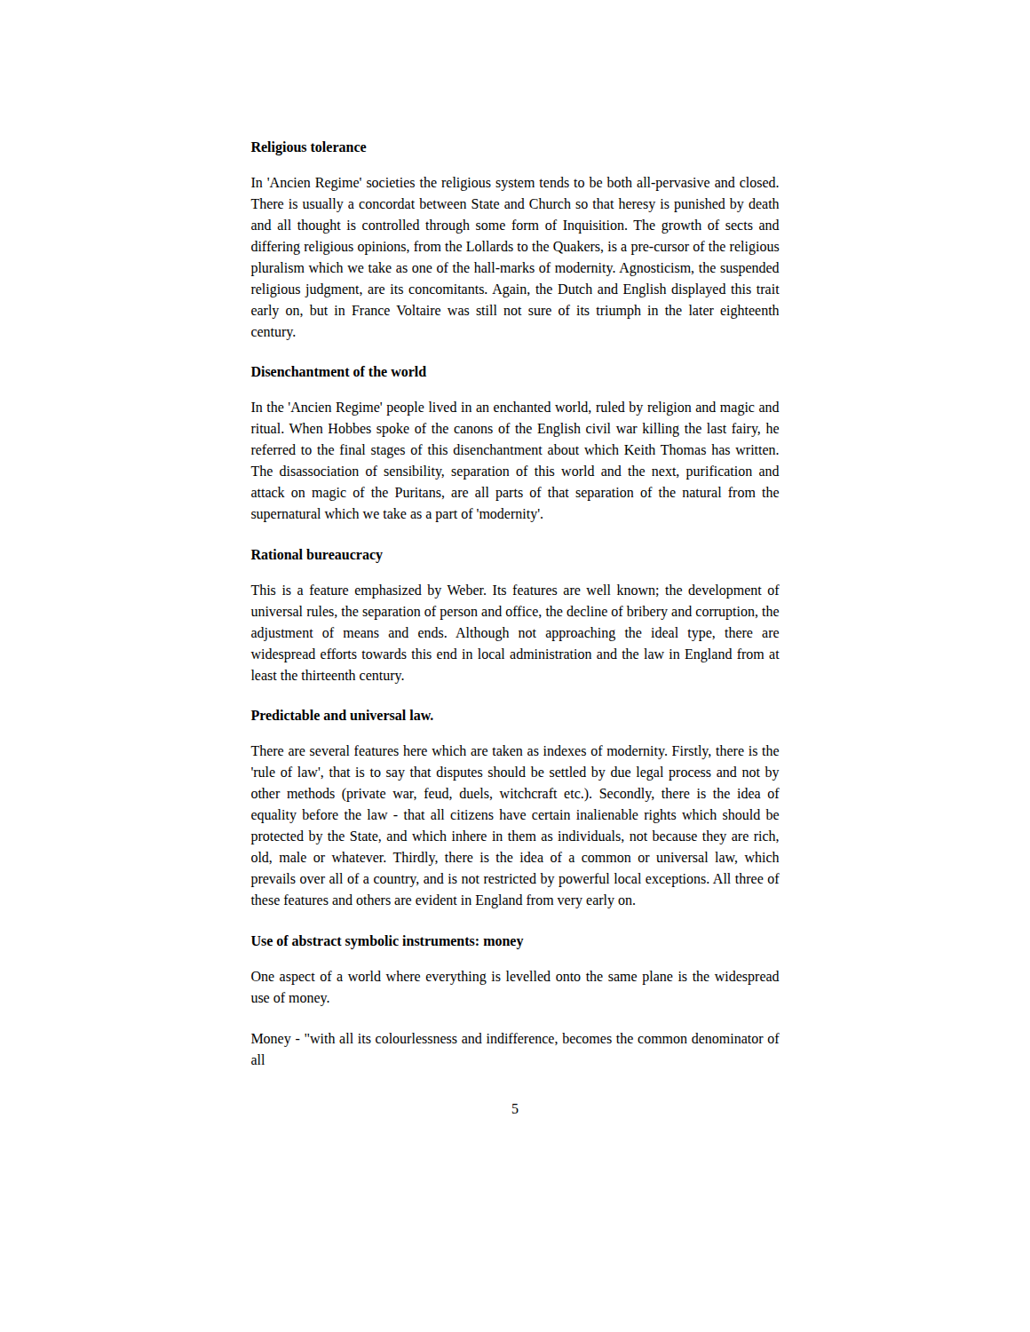Religious tolerance
In 'Ancien Regime' societies the religious system tends to be both all-pervasive and closed. There is usually a concordat between State and Church so that heresy is punished by death and all thought is controlled through some form of Inquisition. The growth of sects and differing religious opinions, from the Lollards to the Quakers, is a pre-cursor of the religious pluralism which we take as one of the hall-marks of modernity. Agnosticism, the suspended religious judgment, are its concomitants. Again, the Dutch and English displayed this trait early on, but in France Voltaire was still not sure of its triumph in the later eighteenth century.
Disenchantment of the world
In the 'Ancien Regime' people lived in an enchanted world, ruled by religion and magic and ritual. When Hobbes spoke of the canons of the English civil war killing the last fairy, he referred to the final stages of this disenchantment about which Keith Thomas has written. The disassociation of sensibility, separation of this world and the next, purification and attack on magic of the Puritans, are all parts of that separation of the natural from the supernatural which we take as a part of 'modernity'.
Rational bureaucracy
This is a feature emphasized by Weber. Its features are well known; the development of universal rules, the separation of person and office, the decline of bribery and corruption, the adjustment of means and ends. Although not approaching the ideal type, there are widespread efforts towards this end in local administration and the law in England from at least the thirteenth century.
Predictable and universal law.
There are several features here which are taken as indexes of modernity. Firstly, there is the 'rule of law', that is to say that disputes should be settled by due legal process and not by other methods (private war, feud, duels, witchcraft etc.). Secondly, there is the idea of equality before the law - that all citizens have certain inalienable rights which should be protected by the State, and which inhere in them as individuals, not because they are rich, old, male or whatever. Thirdly, there is the idea of a common or universal law, which prevails over all of a country, and is not restricted by powerful local exceptions. All three of these features and others are evident in England from very early on.
Use of abstract symbolic instruments: money
One aspect of a world where everything is levelled onto the same plane is the widespread use of money.
Money - "with all its colourlessness and indifference, becomes the common denominator of all
5